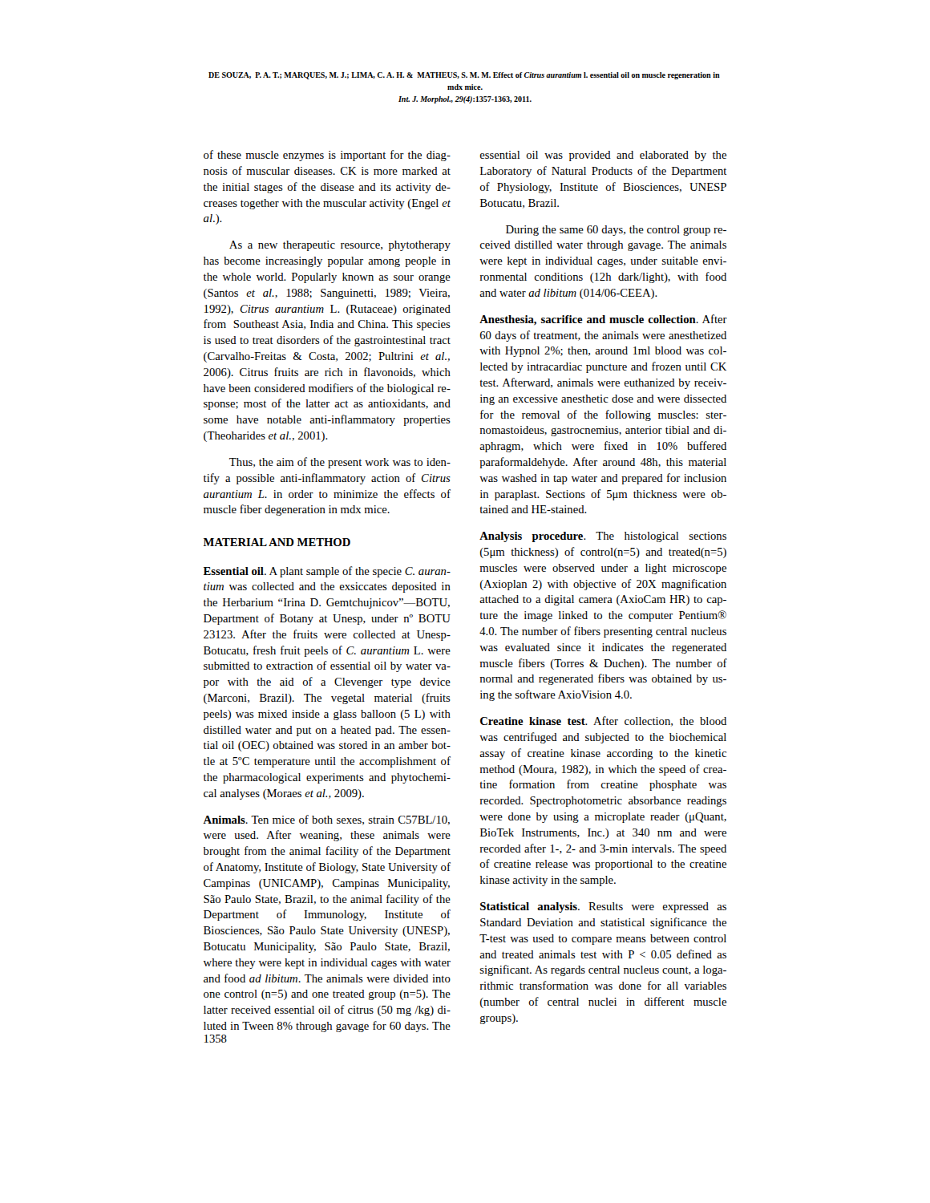DE SOUZA, P. A. T.; MARQUES, M. J.; LIMA, C. A. H. & MATHEUS, S. M. M. Effect of Citrus aurantium l. essential oil on muscle regeneration in mdx mice.
Int. J. Morphol., 29(4):1357-1363, 2011.
of these muscle enzymes is important for the diagnosis of muscular diseases. CK is more marked at the initial stages of the disease and its activity decreases together with the muscular activity (Engel et al.).
As a new therapeutic resource, phytotherapy has become increasingly popular among people in the whole world. Popularly known as sour orange (Santos et al., 1988; Sanguinetti, 1989; Vieira, 1992), Citrus aurantium L. (Rutaceae) originated from Southeast Asia, India and China. This species is used to treat disorders of the gastrointestinal tract (Carvalho-Freitas & Costa, 2002; Pultrini et al., 2006). Citrus fruits are rich in flavonoids, which have been considered modifiers of the biological response; most of the latter act as antioxidants, and some have notable anti-inflammatory properties (Theoharides et al., 2001).
Thus, the aim of the present work was to identify a possible anti-inflammatory action of Citrus aurantium L. in order to minimize the effects of muscle fiber degeneration in mdx mice.
Material and Method
Essential oil. A plant sample of the specie C. aurantium was collected and the exsiccates deposited in the Herbarium “Irina D. Gemtchujnicov”—BOTU, Department of Botany at Unesp, under nº BOTU 23123. After the fruits were collected at Unesp-Botucatu, fresh fruit peels of C. aurantium L. were submitted to extraction of essential oil by water vapor with the aid of a Clevenger type device (Marconi, Brazil). The vegetal material (fruits peels) was mixed inside a glass balloon (5 L) with distilled water and put on a heated pad. The essential oil (OEC) obtained was stored in an amber bottle at 5ºC temperature until the accomplishment of the pharmacological experiments and phytochemical analyses (Moraes et al., 2009).
Animals. Ten mice of both sexes, strain C57BL/10, were used. After weaning, these animals were brought from the animal facility of the Department of Anatomy, Institute of Biology, State University of Campinas (UNICAMP), Campinas Municipality, São Paulo State, Brazil, to the animal facility of the Department of Immunology, Institute of Biosciences, São Paulo State University (UNESP), Botucatu Municipality, São Paulo State, Brazil, where they were kept in individual cages with water and food ad libitum. The animals were divided into one control (n=5) and one treated group (n=5). The latter received essential oil of citrus (50 mg /kg) diluted in Tween 8% through gavage for 60 days. The essential oil was provided and elaborated by the Laboratory of Natural Products of the Department of Physiology, Institute of Biosciences, UNESP Botucatu, Brazil.
During the same 60 days, the control group received distilled water through gavage. The animals were kept in individual cages, under suitable environmental conditions (12h dark/light), with food and water ad libitum (014/06-CEEA).
Anesthesia, sacrifice and muscle collection. After 60 days of treatment, the animals were anesthetized with Hypnol 2%; then, around 1ml blood was collected by intracardiac puncture and frozen until CK test. Afterward, animals were euthanized by receiving an excessive anesthetic dose and were dissected for the removal of the following muscles: sternomastoideus, gastrocnemius, anterior tibial and diaphragm, which were fixed in 10% buffered paraformaldehyde. After around 48h, this material was washed in tap water and prepared for inclusion in paraplast. Sections of 5μm thickness were obtained and HE-stained.
Analysis procedure. The histological sections (5μm thickness) of control(n=5) and treated(n=5) muscles were observed under a light microscope (Axioplan 2) with objective of 20X magnification attached to a digital camera (AxioCam HR) to capture the image linked to the computer Pentium® 4.0. The number of fibers presenting central nucleus was evaluated since it indicates the regenerated muscle fibers (Torres & Duchen). The number of normal and regenerated fibers was obtained by using the software AxioVision 4.0.
Creatine kinase test. After collection, the blood was centrifuged and subjected to the biochemical assay of creatine kinase according to the kinetic method (Moura, 1982), in which the speed of creatine formation from creatine phosphate was recorded. Spectrophotometric absorbance readings were done by using a microplate reader (μQuant, BioTek Instruments, Inc.) at 340 nm and were recorded after 1-, 2- and 3-min intervals. The speed of creatine release was proportional to the creatine kinase activity in the sample.
Statistical analysis. Results were expressed as Standard Deviation and statistical significance the T-test was used to compare means between control and treated animals test with P < 0.05 defined as significant. As regards central nucleus count, a logarithmic transformation was done for all variables (number of central nuclei in different muscle groups).
1358